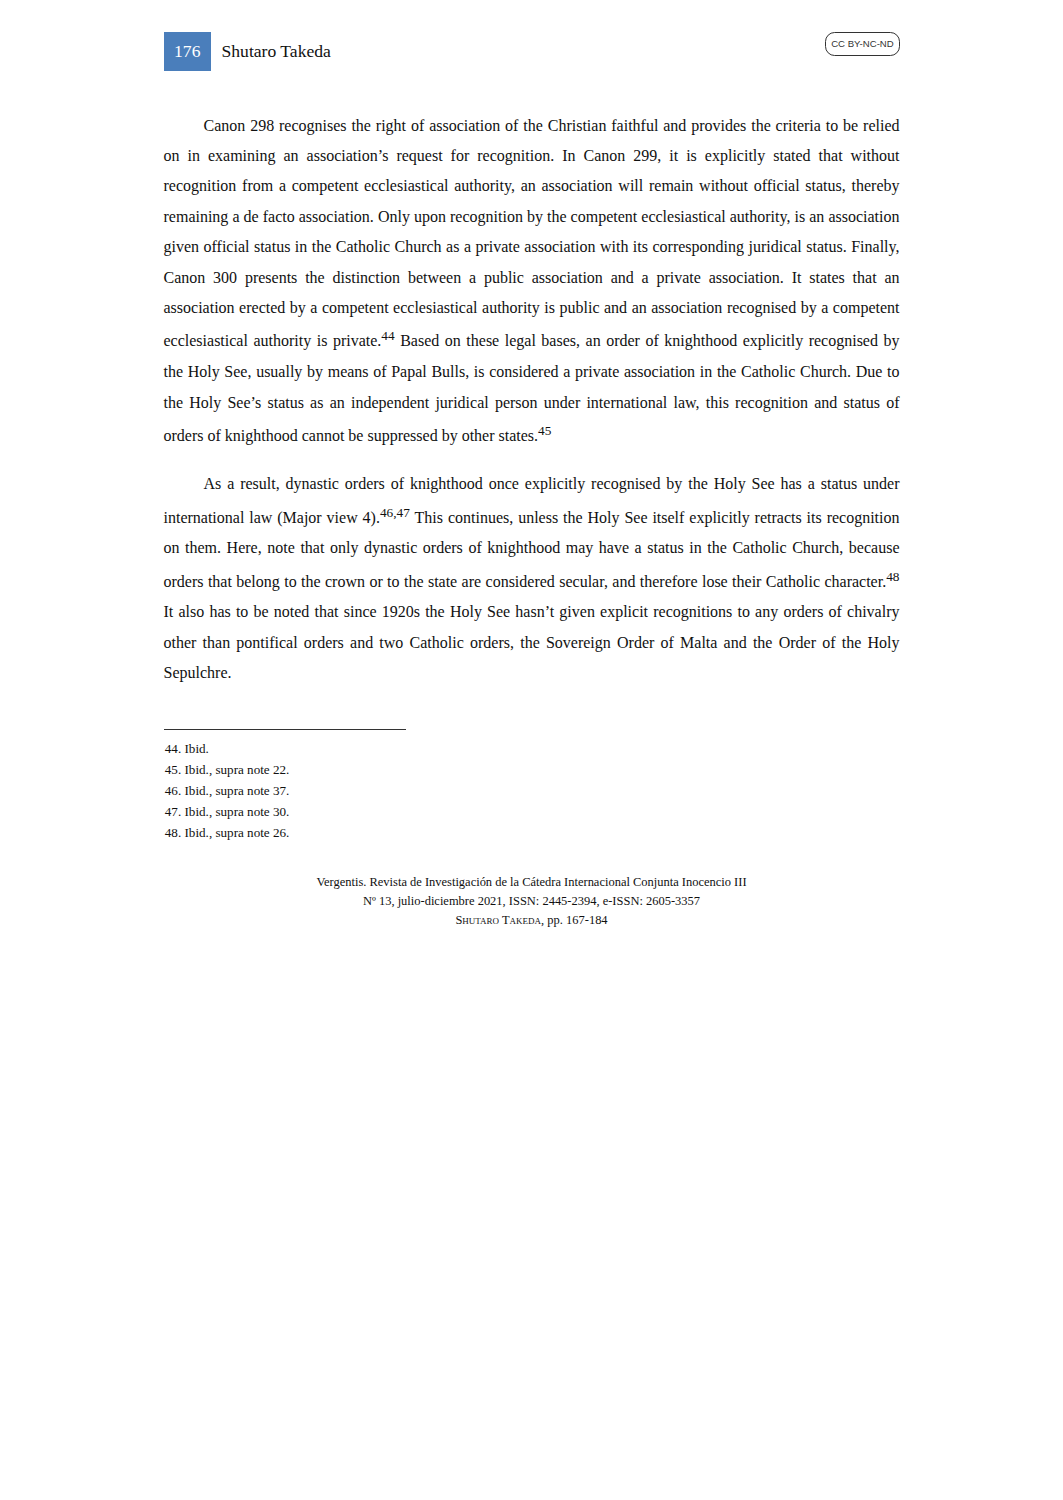176 Shutaro Takeda
CC BY-NC-ND
Canon 298 recognises the right of association of the Christian faithful and provides the criteria to be relied on in examining an association’s request for recognition. In Canon 299, it is explicitly stated that without recognition from a competent ecclesiastical authority, an association will remain without official status, thereby remaining a de facto association. Only upon recognition by the competent ecclesiastical authority, is an association given official status in the Catholic Church as a private association with its corresponding juridical status. Finally, Canon 300 presents the distinction between a public association and a private association. It states that an association erected by a competent ecclesiastical authority is public and an association recognised by a competent ecclesiastical authority is private.44 Based on these legal bases, an order of knighthood explicitly recognised by the Holy See, usually by means of Papal Bulls, is considered a private association in the Catholic Church. Due to the Holy See’s status as an independent juridical person under international law, this recognition and status of orders of knighthood cannot be suppressed by other states.45
As a result, dynastic orders of knighthood once explicitly recognised by the Holy See has a status under international law (Major view 4).46,47 This continues, unless the Holy See itself explicitly retracts its recognition on them. Here, note that only dynastic orders of knighthood may have a status in the Catholic Church, because orders that belong to the crown or to the state are considered secular, and therefore lose their Catholic character.48 It also has to be noted that since 1920s the Holy See hasn’t given explicit recognitions to any orders of chivalry other than pontifical orders and two Catholic orders, the Sovereign Order of Malta and the Order of the Holy Sepulchre.
Ibid.
Ibid., supra note 22.
Ibid., supra note 37.
Ibid., supra note 30.
Ibid., supra note 26.
Vergentis. Revista de Investigación de la Cátedra Internacional Conjunta Inocencio III
Nº 13, julio-diciembre 2021, ISSN: 2445-2394, e-ISSN: 2605-3357
Shutaro Takeda, pp. 167-184